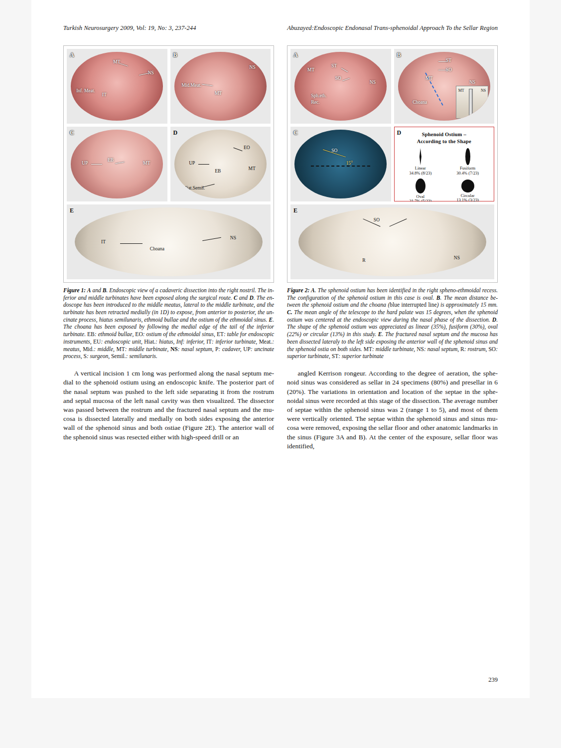Turkish Neurosurgery 2009, Vol: 19, No: 3, 237-244
Abuzayed:Endoscopic Endonasal Trans-sphenoidal Approach To the Sellar Region
A
MT NS Inf. Meat. IT
B
NS Mid.Meat. MT
C
UP EB MT
D
EO UP EB MT Hiat.Semil.
E
IT Choana NS
Figure 1: A and B. Endoscopic view of a cadaveric dissection into the right nostril. The inferior and middle turbinates have been exposed along the surgical route. C and D. The endoscope has been introduced to the middle meatus, lateral to the middle turbinate, and the turbinate has been retracted medially (in 1D) to expose, from anterior to posterior, the uncinate process, hiatus semilunaris, ethmoid bullae and the ostium of the ethmoidal sinus. E. The choana has been exposed by following the medial edge of the tail of the inferior turbinate. EB: ethmoid bullae, EO: ostium of the ethmoidal sinus, ET: table for endoscopic instruments, EU: endoscopic unit, Hiat.: hiatus, Inf: inferior, IT: inferior turbinate, Meat.: meatus, Mid.: middle, MT: middle turbinate, NS: nasal septum, P: cadaver, UP: uncinate process, S: surgeon, Semil.: semilunaris.
A
MT ST SO NS Sph.eth.
Rec.
B
ST SO MT NS Choana
MT NS
C
SO 15°
D
Sphenoid Ostium –
According to the Shape
Linear
34.8% (8/23)
Fusiform
30.4% (7/23)
Oval
21.7% (5/23)
Circular
13.1% (3/23)
E
SO R NS
Figure 2: A. The sphenoid ostium has been identified in the right spheno-ethmoidal recess. The configuration of the sphenoid ostium in this case is oval. B. The mean distance between the sphenoid ostium and the choana (blue interrupted line) is approximately 15 mm. C. The mean angle of the telescope to the hard palate was 15 degrees, when the sphenoid ostium was centered at the endoscopic view during the nasal phase of the dissection. D. The shape of the sphenoid ostium was appreciated as linear (35%), fusiform (30%), oval (22%) or circular (13%) in this study. E. The fractured nasal septum and the mucosa has been dissected lateraly to the left side exposing the anterior wall of the sphenoid sinus and the sphenoid ostia on both sides. MT: middle turbinate, NS: nasal septum, R: rostrum, SO: superior turbinate, ST: superior turbinate
A vertical incision 1 cm long was performed along the nasal septum medial to the sphenoid ostium using an endoscopic knife. The posterior part of the nasal septum was pushed to the left side separating it from the rostrum and septal mucosa of the left nasal cavity was then visualized. The dissector was passed between the rostrum and the fractured nasal septum and the mucosa is dissected laterally and medially on both sides exposing the anterior wall of the sphenoid sinus and both ostiae (Figure 2E). The anterior wall of the sphenoid sinus was resected either with high-speed drill or an
angled Kerrison rongeur. According to the degree of aeration, the sphenoid sinus was considered as sellar in 24 specimens (80%) and presellar in 6 (20%). The variations in orientation and location of the septae in the sphenoidal sinus were recorded at this stage of the dissection. The average number of septae within the sphenoid sinus was 2 (range 1 to 5), and most of them were vertically oriented. The septae within the sphenoid sinus and sinus mucosa were removed, exposing the sellar floor and other anatomic landmarks in the sinus (Figure 3A and B). At the center of the exposure, sellar floor was identified,
239